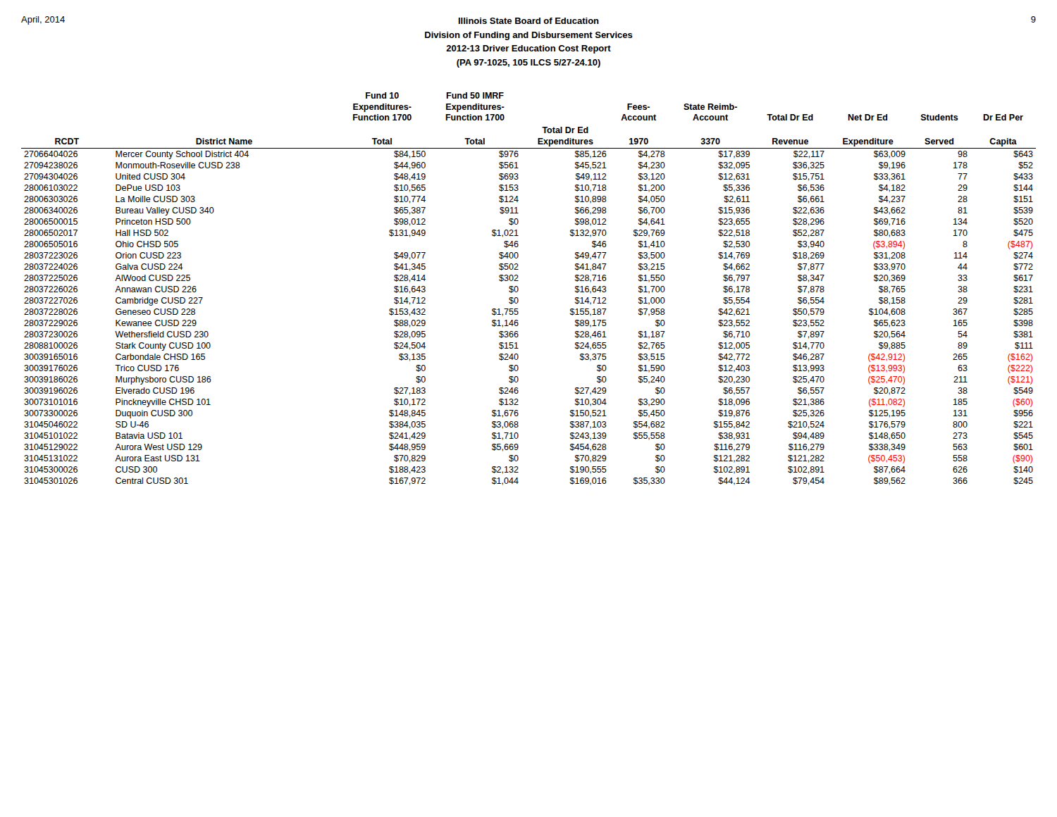April, 2014
9
Illinois State Board of Education
Division of Funding and Disbursement Services
2012-13 Driver Education Cost Report
(PA 97-1025, 105 ILCS 5/27-24.10)
| | | Fund 10 Expenditures- Function 1700 | Fund 50 IMRF Expenditures- Function 1700 | | Fees- Account | State Reimb- Account | Total Dr Ed | Net Dr Ed | Students | Dr Ed Per |
| --- | --- | --- | --- | --- | --- | --- | --- | --- | --- | --- |
| RCDT | District Name | Total | Total | Total Dr Ed Expenditures | 1970 | 3370 | Revenue | Expenditure | Served | Capita |
| 27066404026 | Mercer County School District 404 | $84,150 | $976 | $85,126 | $4,278 | $17,839 | $22,117 | $63,009 | 98 | $643 |
| 27094238026 | Monmouth-Roseville CUSD 238 | $44,960 | $561 | $45,521 | $4,230 | $32,095 | $36,325 | $9,196 | 178 | $52 |
| 27094304026 | United CUSD 304 | $48,419 | $693 | $49,112 | $3,120 | $12,631 | $15,751 | $33,361 | 77 | $433 |
| 28006103022 | DePue USD 103 | $10,565 | $153 | $10,718 | $1,200 | $5,336 | $6,536 | $4,182 | 29 | $144 |
| 28006303026 | La Moille CUSD 303 | $10,774 | $124 | $10,898 | $4,050 | $2,611 | $6,661 | $4,237 | 28 | $151 |
| 28006340026 | Bureau Valley CUSD 340 | $65,387 | $911 | $66,298 | $6,700 | $15,936 | $22,636 | $43,662 | 81 | $539 |
| 28006500015 | Princeton HSD 500 | $98,012 | $0 | $98,012 | $4,641 | $23,655 | $28,296 | $69,716 | 134 | $520 |
| 28006502017 | Hall HSD 502 | $131,949 | $1,021 | $132,970 | $29,769 | $22,518 | $52,287 | $80,683 | 170 | $475 |
| 28006505016 | Ohio CHSD 505 | | $46 | $46 | $1,410 | $2,530 | $3,940 | ($3,894) | 8 | ($487) |
| 28037223026 | Orion CUSD 223 | $49,077 | $400 | $49,477 | $3,500 | $14,769 | $18,269 | $31,208 | 114 | $274 |
| 28037224026 | Galva CUSD 224 | $41,345 | $502 | $41,847 | $3,215 | $4,662 | $7,877 | $33,970 | 44 | $772 |
| 28037225026 | AlWood CUSD 225 | $28,414 | $302 | $28,716 | $1,550 | $6,797 | $8,347 | $20,369 | 33 | $617 |
| 28037226026 | Annawan CUSD 226 | $16,643 | $0 | $16,643 | $1,700 | $6,178 | $7,878 | $8,765 | 38 | $231 |
| 28037227026 | Cambridge CUSD 227 | $14,712 | $0 | $14,712 | $1,000 | $5,554 | $6,554 | $8,158 | 29 | $281 |
| 28037228026 | Geneseo CUSD 228 | $153,432 | $1,755 | $155,187 | $7,958 | $42,621 | $50,579 | $104,608 | 367 | $285 |
| 28037229026 | Kewanee CUSD 229 | $88,029 | $1,146 | $89,175 | $0 | $23,552 | $23,552 | $65,623 | 165 | $398 |
| 28037230026 | Wethersfield CUSD 230 | $28,095 | $366 | $28,461 | $1,187 | $6,710 | $7,897 | $20,564 | 54 | $381 |
| 28088100026 | Stark County CUSD 100 | $24,504 | $151 | $24,655 | $2,765 | $12,005 | $14,770 | $9,885 | 89 | $111 |
| 30039165016 | Carbondale CHSD 165 | $3,135 | $240 | $3,375 | $3,515 | $42,772 | $46,287 | ($42,912) | 265 | ($162) |
| 30039176026 | Trico CUSD 176 | $0 | $0 | $0 | $1,590 | $12,403 | $13,993 | ($13,993) | 63 | ($222) |
| 30039186026 | Murphysboro CUSD 186 | $0 | $0 | $0 | $5,240 | $20,230 | $25,470 | ($25,470) | 211 | ($121) |
| 30039196026 | Elverado CUSD 196 | $27,183 | $246 | $27,429 | $0 | $6,557 | $6,557 | $20,872 | 38 | $549 |
| 30073101016 | Pinckneyville CHSD 101 | $10,172 | $132 | $10,304 | $3,290 | $18,096 | $21,386 | ($11,082) | 185 | ($60) |
| 30073300026 | Duquoin CUSD 300 | $148,845 | $1,676 | $150,521 | $5,450 | $19,876 | $25,326 | $125,195 | 131 | $956 |
| 31045046022 | SD U-46 | $384,035 | $3,068 | $387,103 | $54,682 | $155,842 | $210,524 | $176,579 | 800 | $221 |
| 31045101022 | Batavia USD 101 | $241,429 | $1,710 | $243,139 | $55,558 | $38,931 | $94,489 | $148,650 | 273 | $545 |
| 31045129022 | Aurora West USD 129 | $448,959 | $5,669 | $454,628 | $0 | $116,279 | $116,279 | $338,349 | 563 | $601 |
| 31045131022 | Aurora East USD 131 | $70,829 | $0 | $70,829 | $0 | $121,282 | $121,282 | ($50,453) | 558 | ($90) |
| 31045300026 | CUSD 300 | $188,423 | $2,132 | $190,555 | $0 | $102,891 | $102,891 | $87,664 | 626 | $140 |
| 31045301026 | Central CUSD 301 | $167,972 | $1,044 | $169,016 | $35,330 | $44,124 | $79,454 | $89,562 | 366 | $245 |